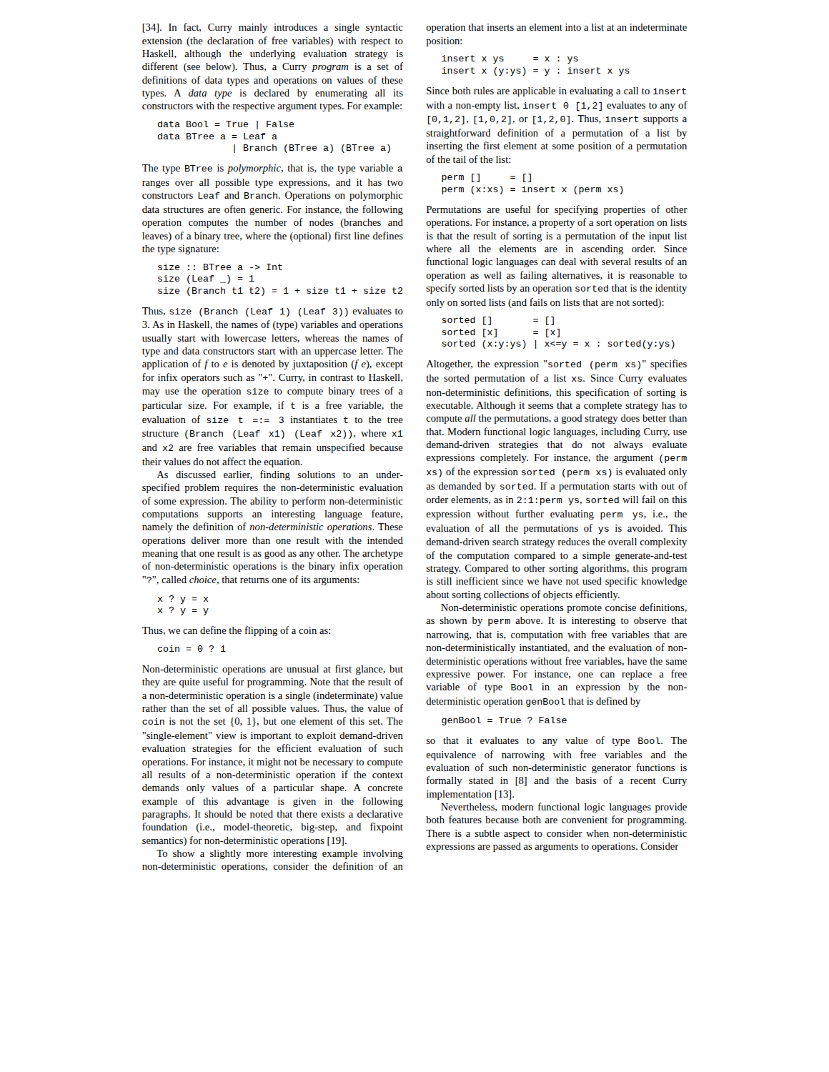[34]. In fact, Curry mainly introduces a single syntactic extension (the declaration of free variables) with respect to Haskell, although the underlying evaluation strategy is different (see below). Thus, a Curry program is a set of definitions of data types and operations on values of these types. A data type is declared by enumerating all its constructors with the respective argument types. For example:
data Bool = True | False
data BTree a = Leaf a
             | Branch (BTree a) (BTree a)
The type BTree is polymorphic, that is, the type variable a ranges over all possible type expressions, and it has two constructors Leaf and Branch. Operations on polymorphic data structures are often generic. For instance, the following operation computes the number of nodes (branches and leaves) of a binary tree, where the (optional) first line defines the type signature:
size :: BTree a -> Int
size (Leaf _) = 1
size (Branch t1 t2) = 1 + size t1 + size t2
Thus, size (Branch (Leaf 1) (Leaf 3)) evaluates to 3. As in Haskell, the names of (type) variables and operations usually start with lowercase letters, whereas the names of type and data constructors start with an uppercase letter. The application of f to e is denoted by juxtaposition (f e), except for infix operators such as "+". Curry, in contrast to Haskell, may use the operation size to compute binary trees of a particular size. For example, if t is a free variable, the evaluation of size t =:= 3 instantiates t to the tree structure (Branch (Leaf x1) (Leaf x2)), where x1 and x2 are free variables that remain unspecified because their values do not affect the equation.
As discussed earlier, finding solutions to an under-specified problem requires the non-deterministic evaluation of some expression. The ability to perform non-deterministic computations supports an interesting language feature, namely the definition of non-deterministic operations. These operations deliver more than one result with the intended meaning that one result is as good as any other. The archetype of non-deterministic operations is the binary infix operation "?", called choice, that returns one of its arguments:
x ? y = x
x ? y = y
Thus, we can define the flipping of a coin as:
coin = 0 ? 1
Non-deterministic operations are unusual at first glance, but they are quite useful for programming. Note that the result of a non-deterministic operation is a single (indeterminate) value rather than the set of all possible values. Thus, the value of coin is not the set {0, 1}, but one element of this set. The "single-element" view is important to exploit demand-driven evaluation strategies for the efficient evaluation of such operations. For instance, it might not be necessary to compute all results of a non-deterministic operation if the context demands only values of a particular shape. A concrete example of this advantage is given in the following paragraphs. It should be noted that there exists a declarative foundation (i.e., model-theoretic, big-step, and fixpoint semantics) for non-deterministic operations [19].
To show a slightly more interesting example involving non-deterministic operations, consider the definition of an operation that inserts an element into a list at an indeterminate position:
insert x ys     = x : ys
insert x (y:ys) = y : insert x ys
Since both rules are applicable in evaluating a call to insert with a non-empty list, insert 0 [1,2] evaluates to any of [0,1,2], [1,0,2], or [1,2,0]. Thus, insert supports a straightforward definition of a permutation of a list by inserting the first element at some position of a permutation of the tail of the list:
perm []     = []
perm (x:xs) = insert x (perm xs)
Permutations are useful for specifying properties of other operations. For instance, a property of a sort operation on lists is that the result of sorting is a permutation of the input list where all the elements are in ascending order. Since functional logic languages can deal with several results of an operation as well as failing alternatives, it is reasonable to specify sorted lists by an operation sorted that is the identity only on sorted lists (and fails on lists that are not sorted):
sorted []       = []
sorted [x]      = [x]
sorted (x:y:ys) | x<=y = x : sorted(y:ys)
Altogether, the expression "sorted (perm xs)" specifies the sorted permutation of a list xs. Since Curry evaluates non-deterministic definitions, this specification of sorting is executable. Although it seems that a complete strategy has to compute all the permutations, a good strategy does better than that. Modern functional logic languages, including Curry, use demand-driven strategies that do not always evaluate expressions completely. For instance, the argument (perm xs) of the expression sorted (perm xs) is evaluated only as demanded by sorted. If a permutation starts with out of order elements, as in 2:1:perm ys, sorted will fail on this expression without further evaluating perm ys, i.e., the evaluation of all the permutations of ys is avoided. This demand-driven search strategy reduces the overall complexity of the computation compared to a simple generate-and-test strategy. Compared to other sorting algorithms, this program is still inefficient since we have not used specific knowledge about sorting collections of objects efficiently.
Non-deterministic operations promote concise definitions, as shown by perm above. It is interesting to observe that narrowing, that is, computation with free variables that are non-deterministically instantiated, and the evaluation of non-deterministic operations without free variables, have the same expressive power. For instance, one can replace a free variable of type Bool in an expression by the non-deterministic operation genBool that is defined by
genBool = True ? False
so that it evaluates to any value of type Bool. The equivalence of narrowing with free variables and the evaluation of such non-deterministic generator functions is formally stated in [8] and the basis of a recent Curry implementation [13].
Nevertheless, modern functional logic languages provide both features because both are convenient for programming. There is a subtle aspect to consider when non-deterministic expressions are passed as arguments to operations. Consider